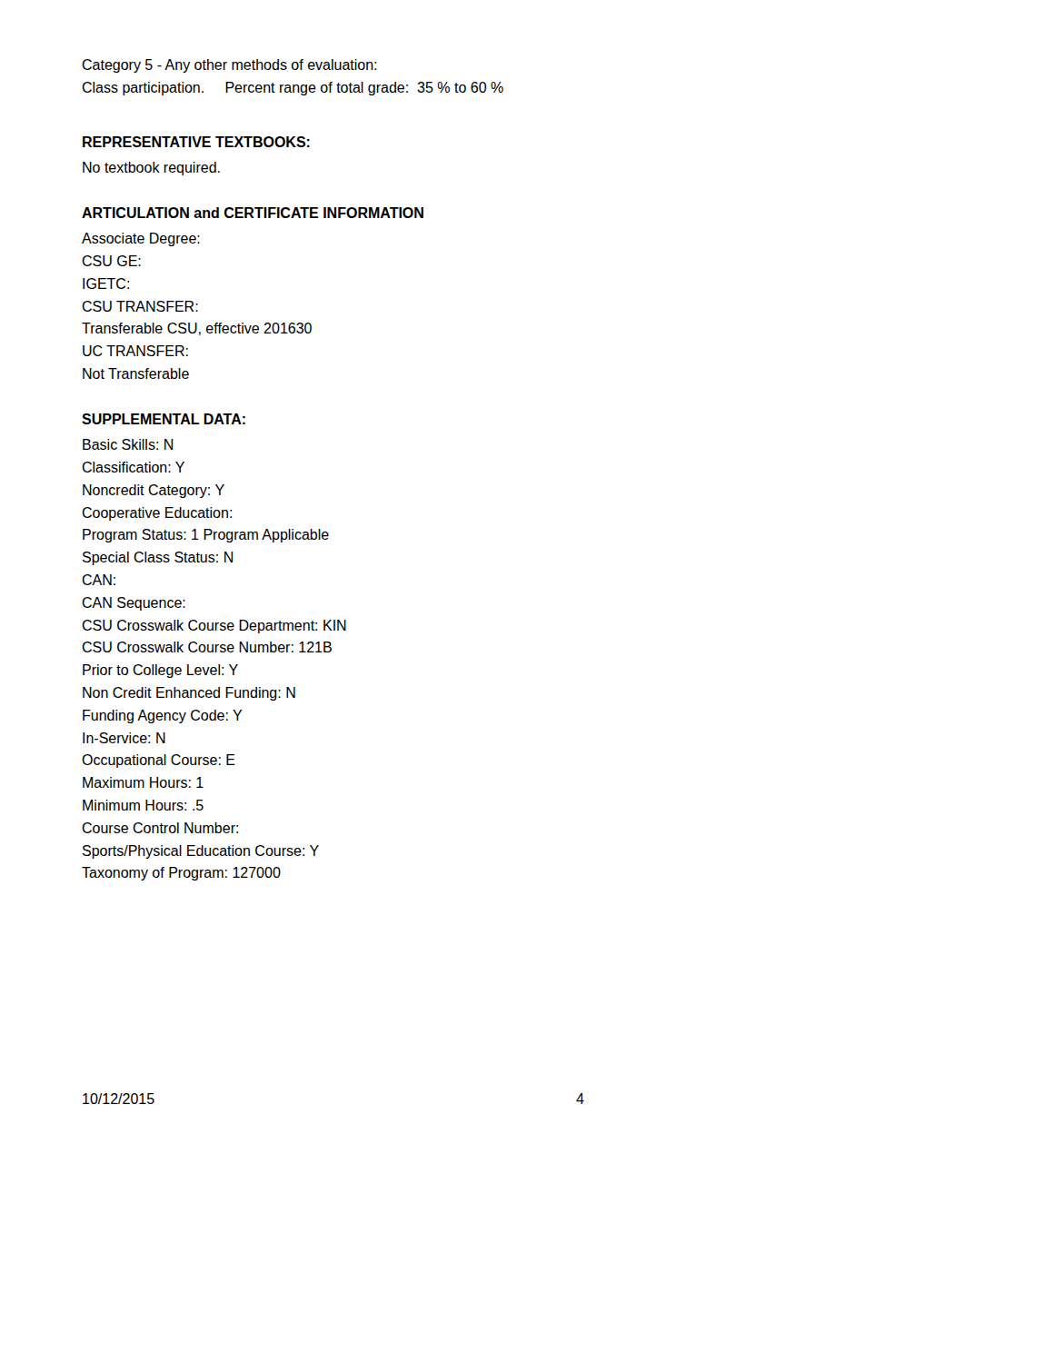Category 5 - Any other methods of evaluation:
Class participation. Percent range of total grade: 35 % to 60 %
REPRESENTATIVE TEXTBOOKS:
No textbook required.
ARTICULATION and CERTIFICATE INFORMATION
Associate Degree:
CSU GE:
IGETC:
CSU TRANSFER:
Transferable CSU, effective 201630
UC TRANSFER:
Not Transferable
SUPPLEMENTAL DATA:
Basic Skills: N
Classification: Y
Noncredit Category: Y
Cooperative Education:
Program Status: 1 Program Applicable
Special Class Status: N
CAN:
CAN Sequence:
CSU Crosswalk Course Department: KIN
CSU Crosswalk Course Number: 121B
Prior to College Level: Y
Non Credit Enhanced Funding: N
Funding Agency Code: Y
In-Service: N
Occupational Course: E
Maximum Hours: 1
Minimum Hours: .5
Course Control Number:
Sports/Physical Education Course: Y
Taxonomy of Program: 127000
10/12/2015 4